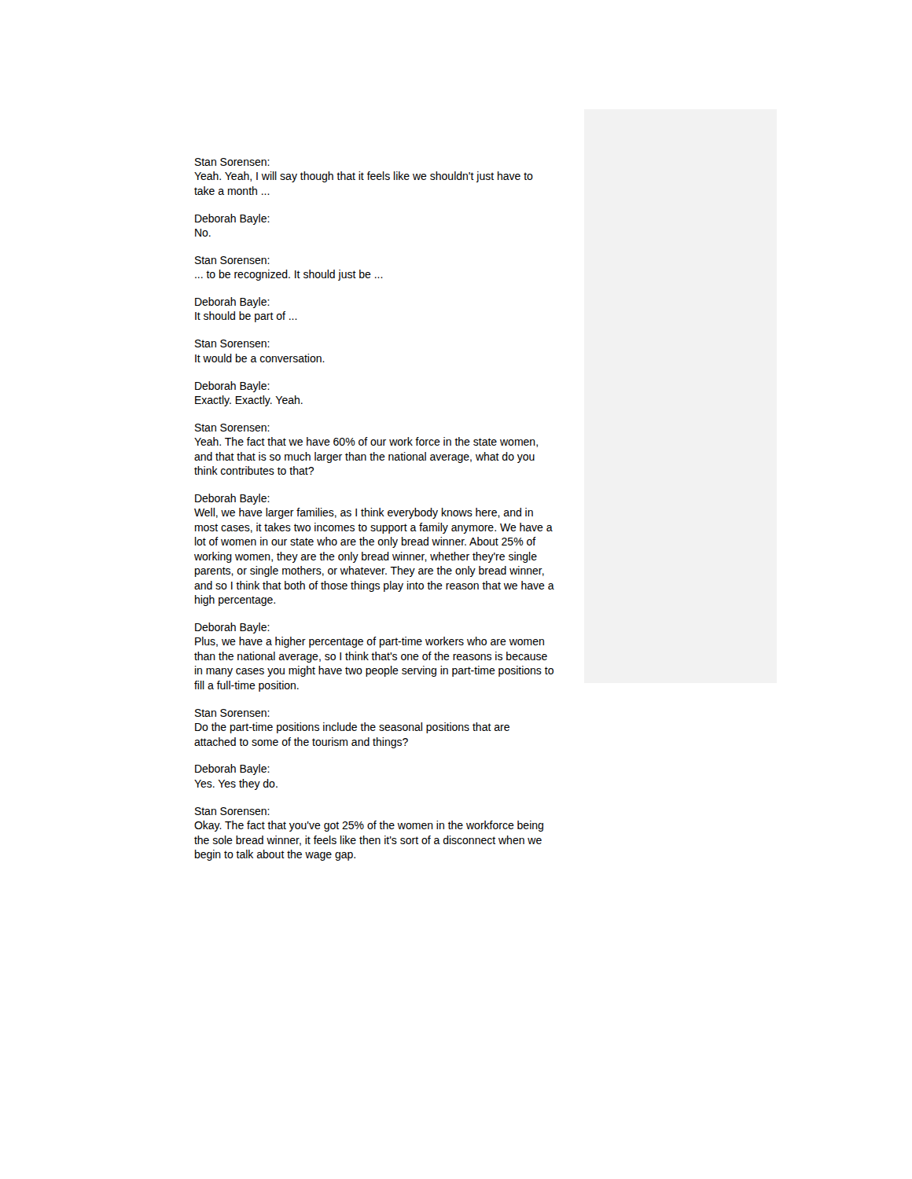Stan Sorensen:
Yeah. Yeah, I will say though that it feels like we shouldn't just have to take a month ...
Deborah Bayle:
No.
Stan Sorensen:
... to be recognized. It should just be ...
Deborah Bayle:
It should be part of ...
Stan Sorensen:
It would be a conversation.
Deborah Bayle:
Exactly. Exactly. Yeah.
Stan Sorensen:
Yeah. The fact that we have 60% of our work force in the state women, and that that is so much larger than the national average, what do you think contributes to that?
Deborah Bayle:
Well, we have larger families, as I think everybody knows here, and in most cases, it takes two incomes to support a family anymore. We have a lot of women in our state who are the only bread winner. About 25% of working women, they are the only bread winner, whether they're single parents, or single mothers, or whatever. They are the only bread winner, and so I think that both of those things play into the reason that we have a high percentage.
Deborah Bayle:
Plus, we have a higher percentage of part-time workers who are women than the national average, so I think that's one of the reasons is because in many cases you might have two people serving in part-time positions to fill a full-time position.
Stan Sorensen:
Do the part-time positions include the seasonal positions that are attached to some of the tourism and things?
Deborah Bayle:
Yes. Yes they do.
Stan Sorensen:
Okay. The fact that you've got 25% of the women in the workforce being the sole bread winner, it feels like then it's sort of a disconnect when we begin to talk about the wage gap.